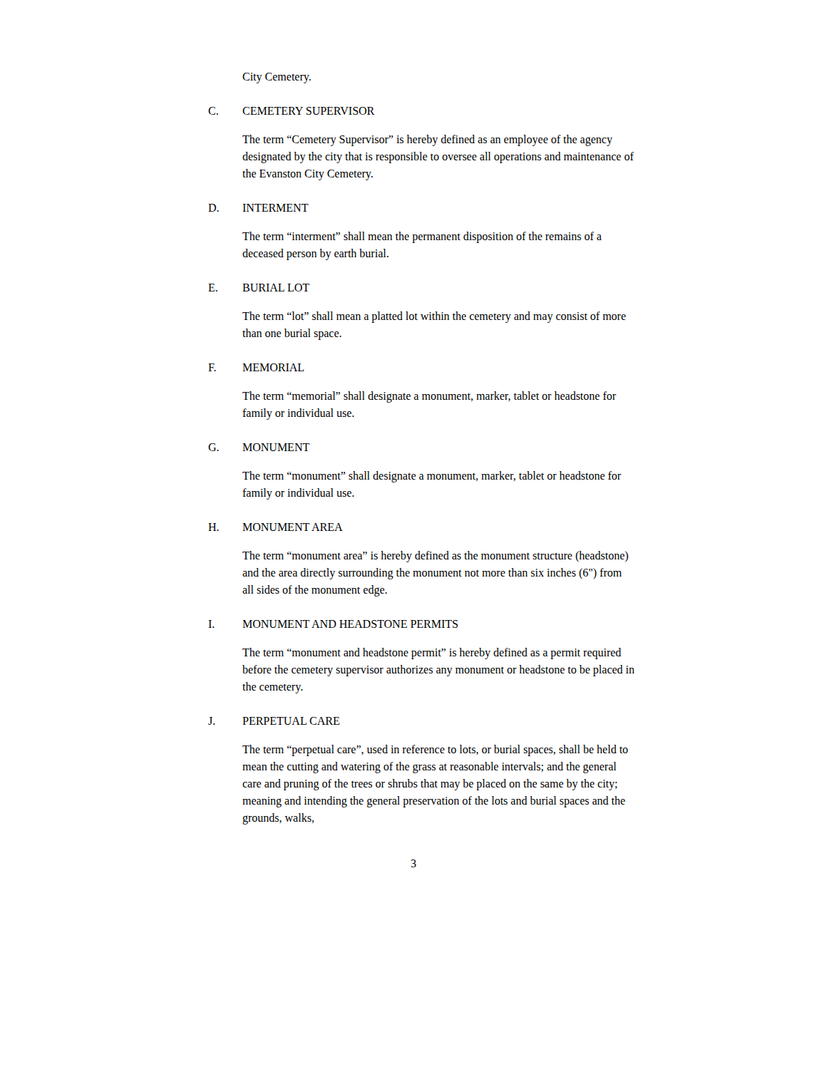City Cemetery.
C. CEMETERY SUPERVISOR
The term “Cemetery Supervisor” is hereby defined as an employee of the agency designated by the city that is responsible to oversee all operations and maintenance of the Evanston City Cemetery.
D. INTERMENT
The term “interment” shall mean the permanent disposition of the remains of a deceased person by earth burial.
E. BURIAL LOT
The term “lot” shall mean a platted lot within the cemetery and may consist of more than one burial space.
F. MEMORIAL
The term “memorial” shall designate a monument, marker, tablet or headstone for family or individual use.
G. MONUMENT
The term “monument” shall designate a monument, marker, tablet or headstone for family or individual use.
H. MONUMENT AREA
The term “monument area” is hereby defined as the monument structure (headstone) and the area directly surrounding the monument not more than six inches (6") from all sides of the monument edge.
I. MONUMENT AND HEADSTONE PERMITS
The term “monument and headstone permit” is hereby defined as a permit required before the cemetery supervisor authorizes any monument or headstone to be placed in the cemetery.
J. PERPETUAL CARE
The term “perpetual care”, used in reference to lots, or burial spaces, shall be held to mean the cutting and watering of the grass at reasonable intervals; and the general care and pruning of the trees or shrubs that may be placed on the same by the city; meaning and intending the general preservation of the lots and burial spaces and the grounds, walks,
3